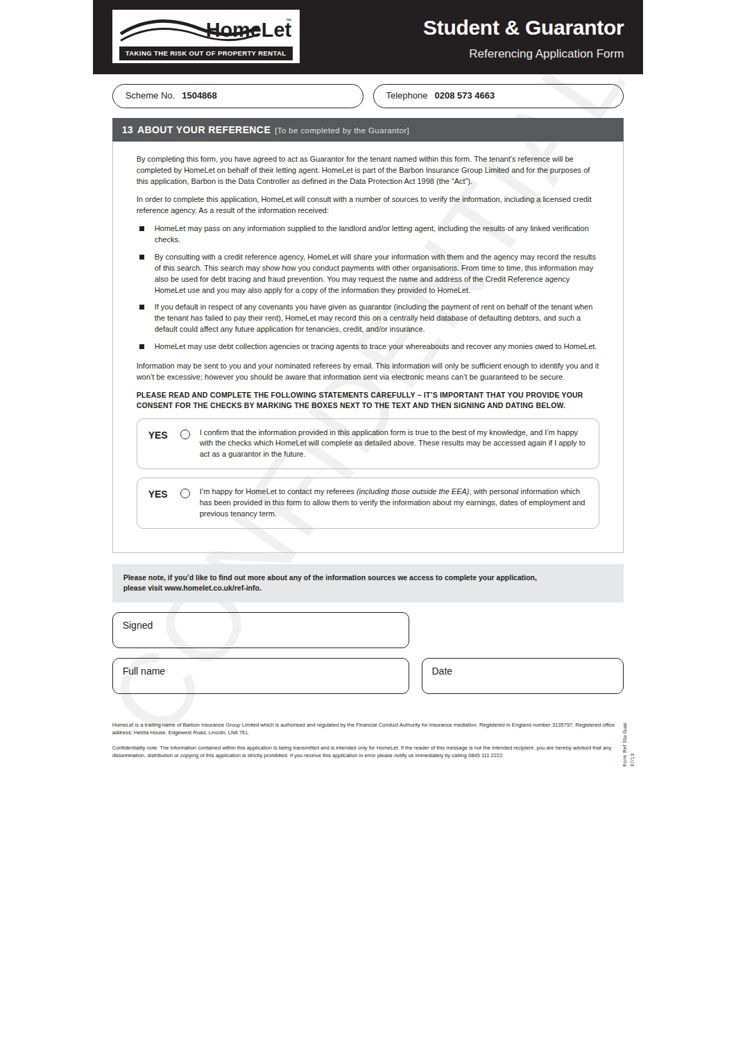CONFIDENTIAL
HomeLet ™
TAKING THE RISK OUT OF PROPERTY RENTAL
Student & Guarantor
Referencing Application Form
Scheme No. 1504868
Telephone 0208 573 4663
13 About your reference[To be completed by the Guarantor]
By completing this form, you have agreed to act as Guarantor for the tenant named within this form. The tenant’s reference will be completed by HomeLet on behalf of their letting agent. HomeLet is part of the Barbon Insurance Group Limited and for the purposes of this application, Barbon is the Data Controller as defined in the Data Protection Act 1998 (the “Act”).
In order to complete this application, HomeLet will consult with a number of sources to verify the information, including a licensed credit reference agency. As a result of the information received:
HomeLet may pass on any information supplied to the landlord and/or letting agent, including the results of any linked verification checks.
By consulting with a credit reference agency, HomeLet will share your information with them and the agency may record the results of this search. This search may show how you conduct payments with other organisations. From time to time, this information may also be used for debt tracing and fraud prevention. You may request the name and address of the Credit Reference agency HomeLet use and you may also apply for a copy of the information they provided to HomeLet.
If you default in respect of any covenants you have given as guarantor (including the payment of rent on behalf of the tenant when the tenant has failed to pay their rent), HomeLet may record this on a centrally held database of defaulting debtors, and such a default could affect any future application for tenancies, credit, and/or insurance.
HomeLet may use debt collection agencies or tracing agents to trace your whereabouts and recover any monies owed to HomeLet.
Information may be sent to you and your nominated referees by email. This information will only be sufficient enough to identify you and it won’t be excessive; however you should be aware that information sent via electronic means can’t be guaranteed to be secure.
Please read and complete the following statements carefully – it’s important that you provide your consent for the checks by marking the boxes next to the text and then signing and dating below.
YES I confirm that the information provided in this application form is true to the best of my knowledge, and I’m happy with the checks which HomeLet will complete as detailed above. These results may be accessed again if I apply to act as a guarantor in the future.
YES I’m happy for HomeLet to contact my referees (including those outside the EEA), with personal information which has been provided in this form to allow them to verify the information about my earnings, dates of employment and previous tenancy term.
Please note, if you’d like to find out more about any of the information sources we access to complete your application,
please visit www.homelet.co.uk/ref-info.
Signed
Full name
Date
HomeLet is a trading name of Barbon Insurance Group Limited which is authorised and regulated by the Financial Conduct Authority for insurance mediation. Registered in England number 3135797. Registered office address: Hestia House, Edgewest Road, Lincoln, LN6 7EL
Confidentiality note: The information contained within this application is being transmitted and is intended only for HomeLet. If the reader of this message is not the intended recipient, you are hereby advised that any dissemination, distribution or copying of this application is strictly prohibited. If you receive this application in error please notify us immediately by calling 0845 111 2222.
Form Ref Stu Guar 07/13